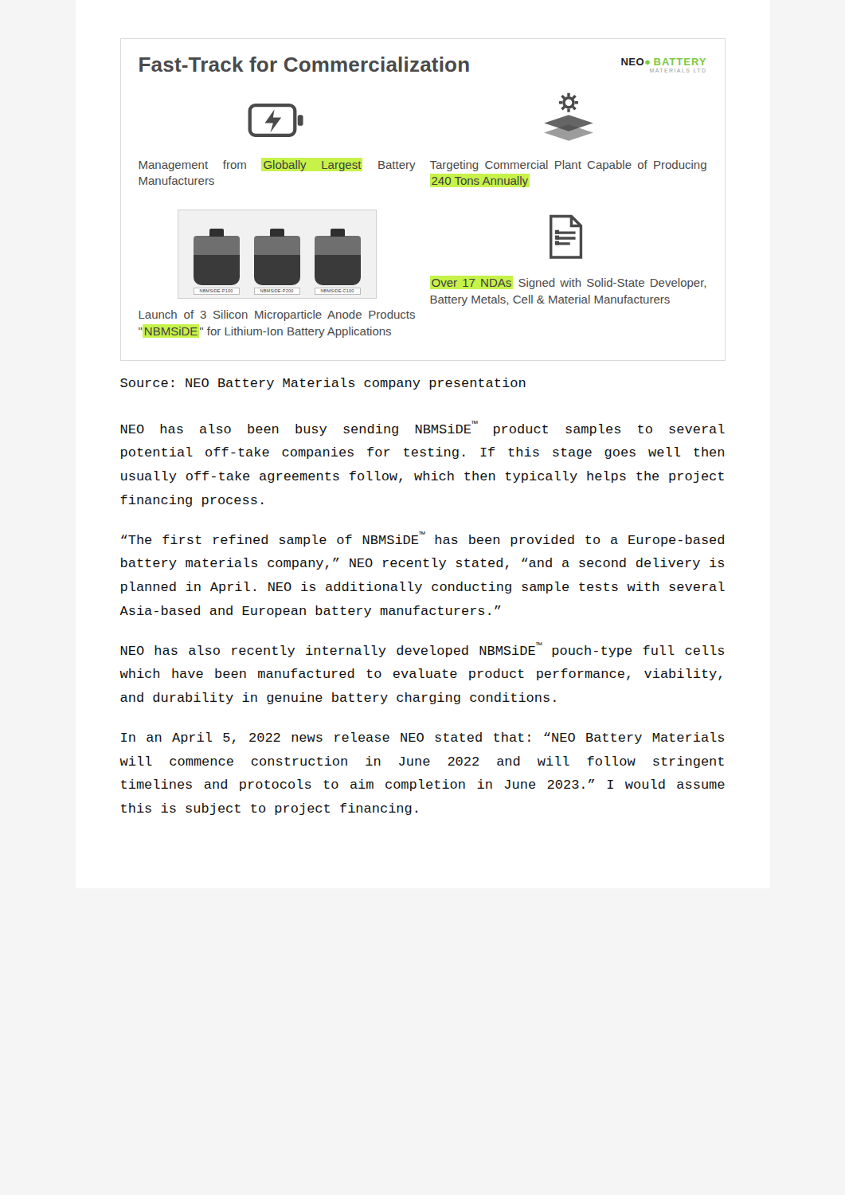Fast-Track for Commercialization
NEO● BATTERY MATERIALS LTD
Management from Globally Largest Battery Manufacturers
Targeting Commercial Plant Capable of Producing 240 Tons Annually
NBMSiDE-P100
NBMSiDE-P200
NBMSiDE-C100
Launch of 3 Silicon Microparticle Anode Products "NBMSiDE" for Lithium-Ion Battery Applications
Over 17 NDAs Signed with Solid-State Developer, Battery Metals, Cell & Material Manufacturers
Source: NEO Battery Materials company presentation
NEO has also been busy sending NBMSiDE™ product samples to several potential off-take companies for testing. If this stage goes well then usually off-take agreements follow, which then typically helps the project financing process.
“The first refined sample of NBMSiDE™ has been provided to a Europe-based battery materials company,” NEO recently stated, “and a second delivery is planned in April. NEO is additionally conducting sample tests with several Asia-based and European battery manufacturers.”
NEO has also recently internally developed NBMSiDE™ pouch-type full cells which have been manufactured to evaluate product performance, viability, and durability in genuine battery charging conditions.
In an April 5, 2022 news release NEO stated that: “NEO Battery Materials will commence construction in June 2022 and will follow stringent timelines and protocols to aim completion in June 2023.” I would assume this is subject to project financing.